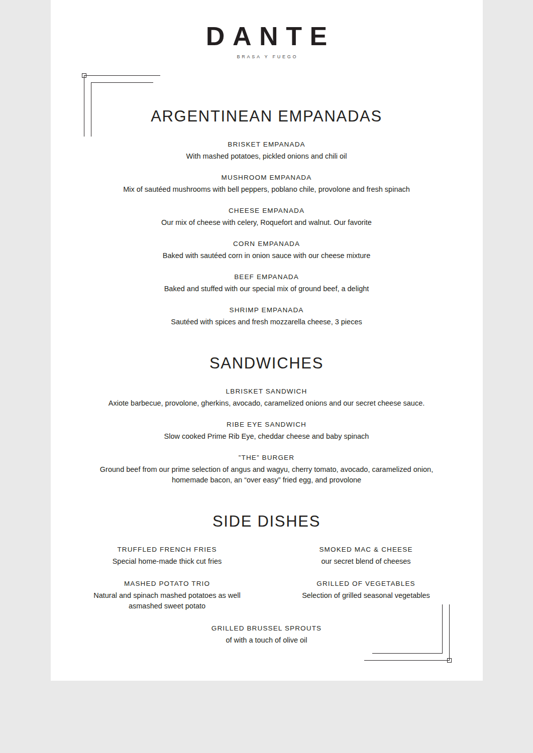DANTE
Brasa y Fuego
Argentinean Empanadas
Brisket Empanada
With mashed potatoes, pickled onions and chili oil
Mushroom Empanada
Mix of sautéed mushrooms with bell peppers, poblano chile, provolone and fresh spinach
Cheese Empanada
Our mix of cheese with celery, Roquefort and walnut. Our favorite
Corn Empanada
Baked with sautéed corn in onion sauce with our cheese mixture
Beef Empanada
Baked and stuffed with our special mix of ground beef, a delight
Shrimp Empanada
Sautéed with spices and fresh mozzarella cheese, 3 pieces
Sandwiches
LBrisket Sandwich
Axiote barbecue, provolone, gherkins, avocado, caramelized onions and our secret cheese sauce.
Ribe Eye Sandwich
Slow cooked Prime Rib Eye, cheddar cheese and baby spinach
”The” Burger
Ground beef from our prime selection of angus and wagyu, cherry tomato, avocado, caramelized onion, homemade bacon, an “over easy” fried egg, and provolone
Side Dishes
Truffled French Fries
Special home-made thick cut fries
Smoked Mac & Cheese
our secret blend of cheeses
Mashed Potato Trio
Natural and spinach mashed potatoes as well asmashed sweet potato
Grilled of Vegetables
Selection of grilled seasonal vegetables
Grilled Brussel Sprouts
of with a touch of olive oil